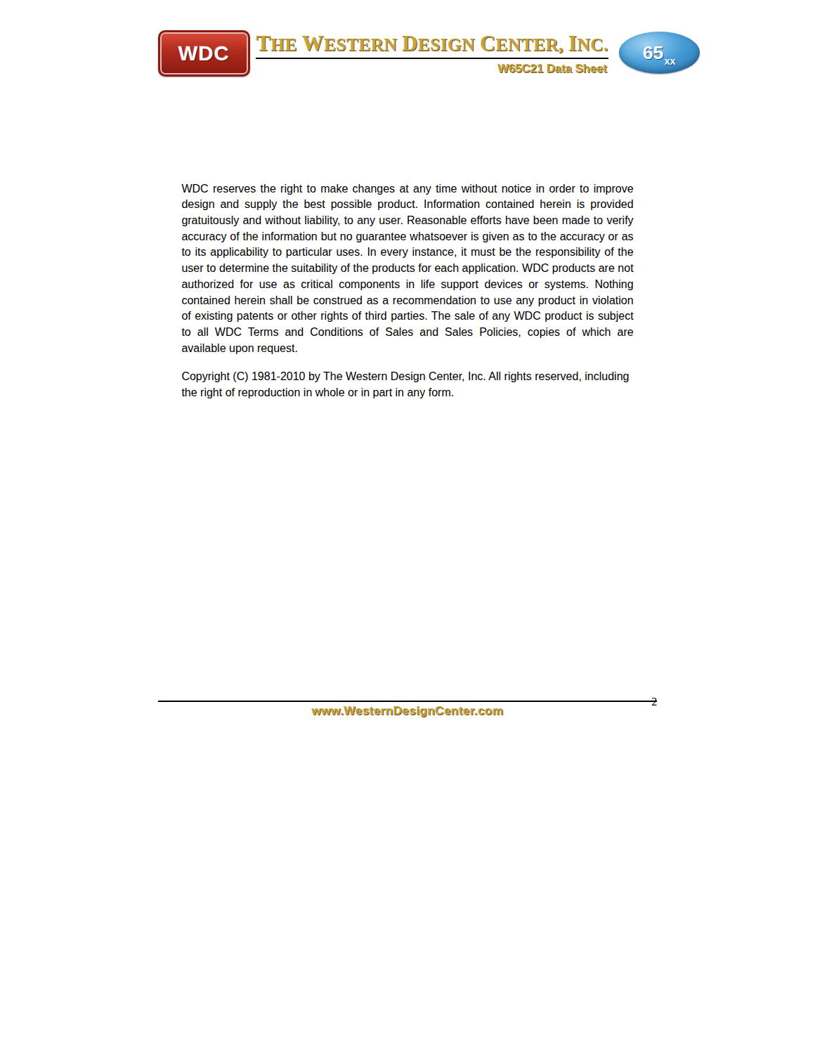WDC
THE WESTERN DESIGN CENTER, INC.
W65C21 Data Sheet
65 xx
WDC reserves the right to make changes at any time without notice in order to improve design and supply the best possible product. Information contained herein is provided gratuitously and without liability, to any user. Reasonable efforts have been made to verify accuracy of the information but no guarantee whatsoever is given as to the accuracy or as to its applicability to particular uses. In every instance, it must be the responsibility of the user to determine the suitability of the products for each application. WDC products are not authorized for use as critical components in life support devices or systems. Nothing contained herein shall be construed as a recommendation to use any product in violation of existing patents or other rights of third parties. The sale of any WDC product is subject to all WDC Terms and Conditions of Sales and Sales Policies, copies of which are available upon request.
Copyright (C) 1981-2010 by The Western Design Center, Inc. All rights reserved, including the right of reproduction in whole or in part in any form.
www.WesternDesignCenter.com
2